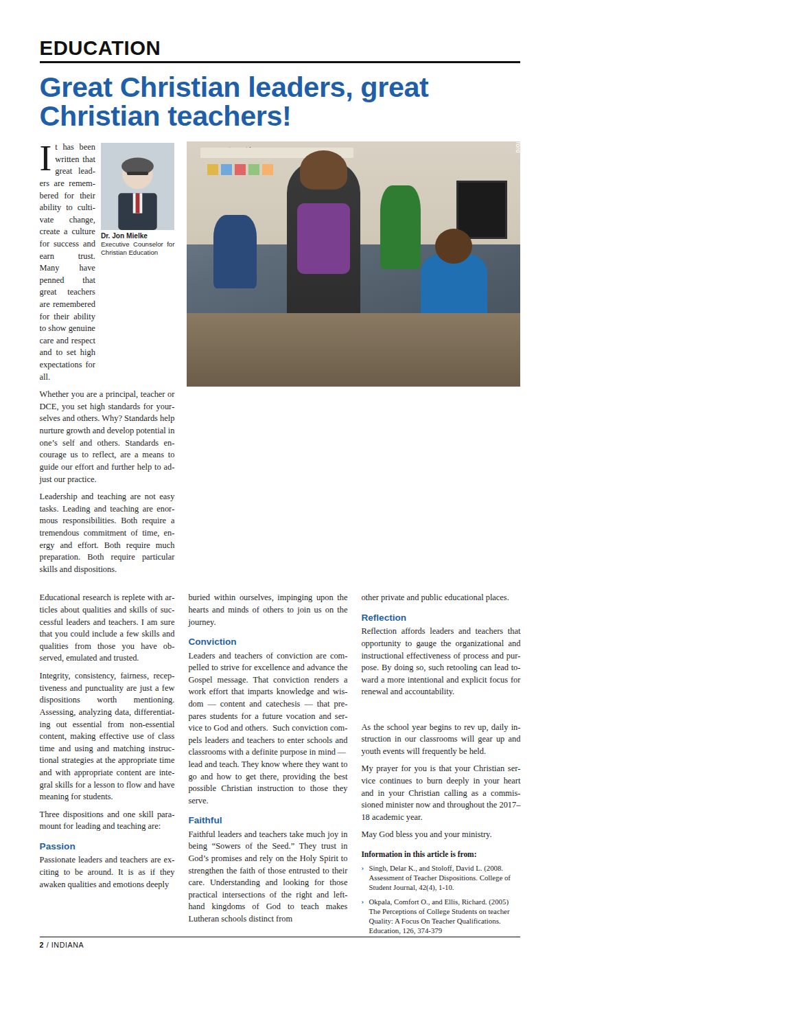Education
Great Christian leaders, great Christian teachers!
Dr. Jon Mielke Executive Counselor for Christian Education
I
t has been written that great leaders are remembered for their ability to cultivate change, create a culture for success and earn trust. Many have penned that great teachers are remembered for their ability to show genuine care and respect and to set high expectations for all.
Whether you are a principal, teacher or DCE, you set high standards for yourselves and others. Why? Standards help nurture growth and develop potential in one’s self and others. Standards encourage us to reflect, are a means to guide our effort and further help to adjust our practice.
Leadership and teaching are not easy tasks. Leading and teaching are enormous responsibilities. Both require a tremendous commitment of time, energy and effort. Both require much preparation. Both require particular skills and dispositions.
ep at a time
LCMS/Erik M. Lunsford
Educational research is replete with articles about qualities and skills of successful leaders and teachers. I am sure that you could include a few skills and qualities from those you have observed, emulated and trusted.
Integrity, consistency, fairness, receptiveness and punctuality are just a few dispositions worth mentioning. Assessing, analyzing data, differentiating out essential from non-essential content, making effective use of class time and using and matching instructional strategies at the appropriate time and with appropriate content are integral skills for a lesson to flow and have meaning for students.
Three dispositions and one skill paramount for leading and teaching are:
Passion
Passionate leaders and teachers are exciting to be around. It is as if they awaken qualities and emotions deeply
buried within ourselves, impinging upon the hearts and minds of others to join us on the journey.
Conviction
Leaders and teachers of conviction are compelled to strive for excellence and advance the Gospel message. That conviction renders a work effort that imparts knowledge and wisdom — content and catechesis — that prepares students for a future vocation and service to God and others. Such conviction compels leaders and teachers to enter schools and classrooms with a definite purpose in mind — lead and teach. They know where they want to go and how to get there, providing the best possible Christian instruction to those they serve.
Faithful
Faithful leaders and teachers take much joy in being “Sowers of the Seed.” They trust in God’s promises and rely on the Holy Spirit to strengthen the faith of those entrusted to their care. Understanding and looking for those practical intersections of the right and left-hand kingdoms of God to teach makes Lutheran schools distinct from
other private and public educational places.
Reflection
Reflection affords leaders and teachers that opportunity to gauge the organizational and instructional effectiveness of process and purpose. By doing so, such retooling can lead toward a more intentional and explicit focus for renewal and accountability.
As the school year begins to rev up, daily instruction in our classrooms will gear up and youth events will frequently be held.
My prayer for you is that your Christian service continues to burn deeply in your heart and in your Christian calling as a commissioned minister now and throughout the 2017–18 academic year.
May God bless you and your ministry.
Information in this article is from:
Singh, Delar K., and Stoloff, David L. (2008. Assessment of Teacher Dispositions. College of Student Journal, 42(4), 1-10.
Okpala, Comfort O., and Ellis, Richard. (2005) The Perceptions of College Students on teacher Quality: A Focus On Teacher Qualifications. Education, 126, 374-379
2 / INDIANA